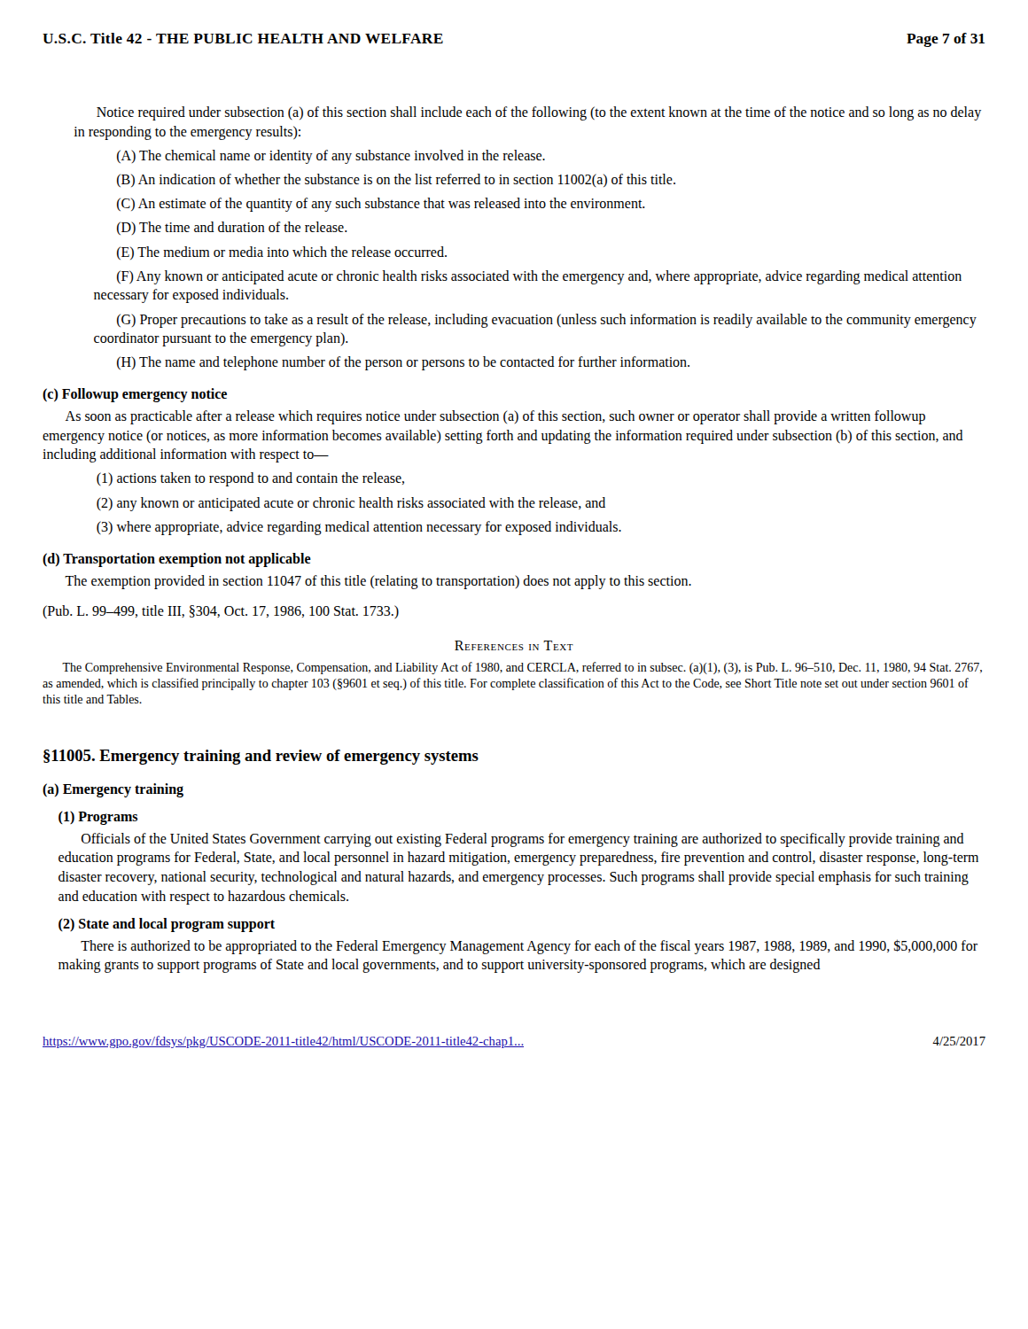U.S.C. Title 42 - THE PUBLIC HEALTH AND WELFARE Page 7 of 31
Notice required under subsection (a) of this section shall include each of the following (to the extent known at the time of the notice and so long as no delay in responding to the emergency results):
(A) The chemical name or identity of any substance involved in the release.
(B) An indication of whether the substance is on the list referred to in section 11002(a) of this title.
(C) An estimate of the quantity of any such substance that was released into the environment.
(D) The time and duration of the release.
(E) The medium or media into which the release occurred.
(F) Any known or anticipated acute or chronic health risks associated with the emergency and, where appropriate, advice regarding medical attention necessary for exposed individuals.
(G) Proper precautions to take as a result of the release, including evacuation (unless such information is readily available to the community emergency coordinator pursuant to the emergency plan).
(H) The name and telephone number of the person or persons to be contacted for further information.
(c) Followup emergency notice
As soon as practicable after a release which requires notice under subsection (a) of this section, such owner or operator shall provide a written followup emergency notice (or notices, as more information becomes available) setting forth and updating the information required under subsection (b) of this section, and including additional information with respect to—
(1) actions taken to respond to and contain the release,
(2) any known or anticipated acute or chronic health risks associated with the release, and
(3) where appropriate, advice regarding medical attention necessary for exposed individuals.
(d) Transportation exemption not applicable
The exemption provided in section 11047 of this title (relating to transportation) does not apply to this section.
(Pub. L. 99–499, title III, §304, Oct. 17, 1986, 100 Stat. 1733.)
References in Text
The Comprehensive Environmental Response, Compensation, and Liability Act of 1980, and CERCLA, referred to in subsec. (a)(1), (3), is Pub. L. 96–510, Dec. 11, 1980, 94 Stat. 2767, as amended, which is classified principally to chapter 103 (§9601 et seq.) of this title. For complete classification of this Act to the Code, see Short Title note set out under section 9601 of this title and Tables.
§11005. Emergency training and review of emergency systems
(a) Emergency training
(1) Programs
Officials of the United States Government carrying out existing Federal programs for emergency training are authorized to specifically provide training and education programs for Federal, State, and local personnel in hazard mitigation, emergency preparedness, fire prevention and control, disaster response, long-term disaster recovery, national security, technological and natural hazards, and emergency processes. Such programs shall provide special emphasis for such training and education with respect to hazardous chemicals.
(2) State and local program support
There is authorized to be appropriated to the Federal Emergency Management Agency for each of the fiscal years 1987, 1988, 1989, and 1990, $5,000,000 for making grants to support programs of State and local governments, and to support university-sponsored programs, which are designed
https://www.gpo.gov/fdsys/pkg/USCODE-2011-title42/html/USCODE-2011-title42-chap1... 4/25/2017